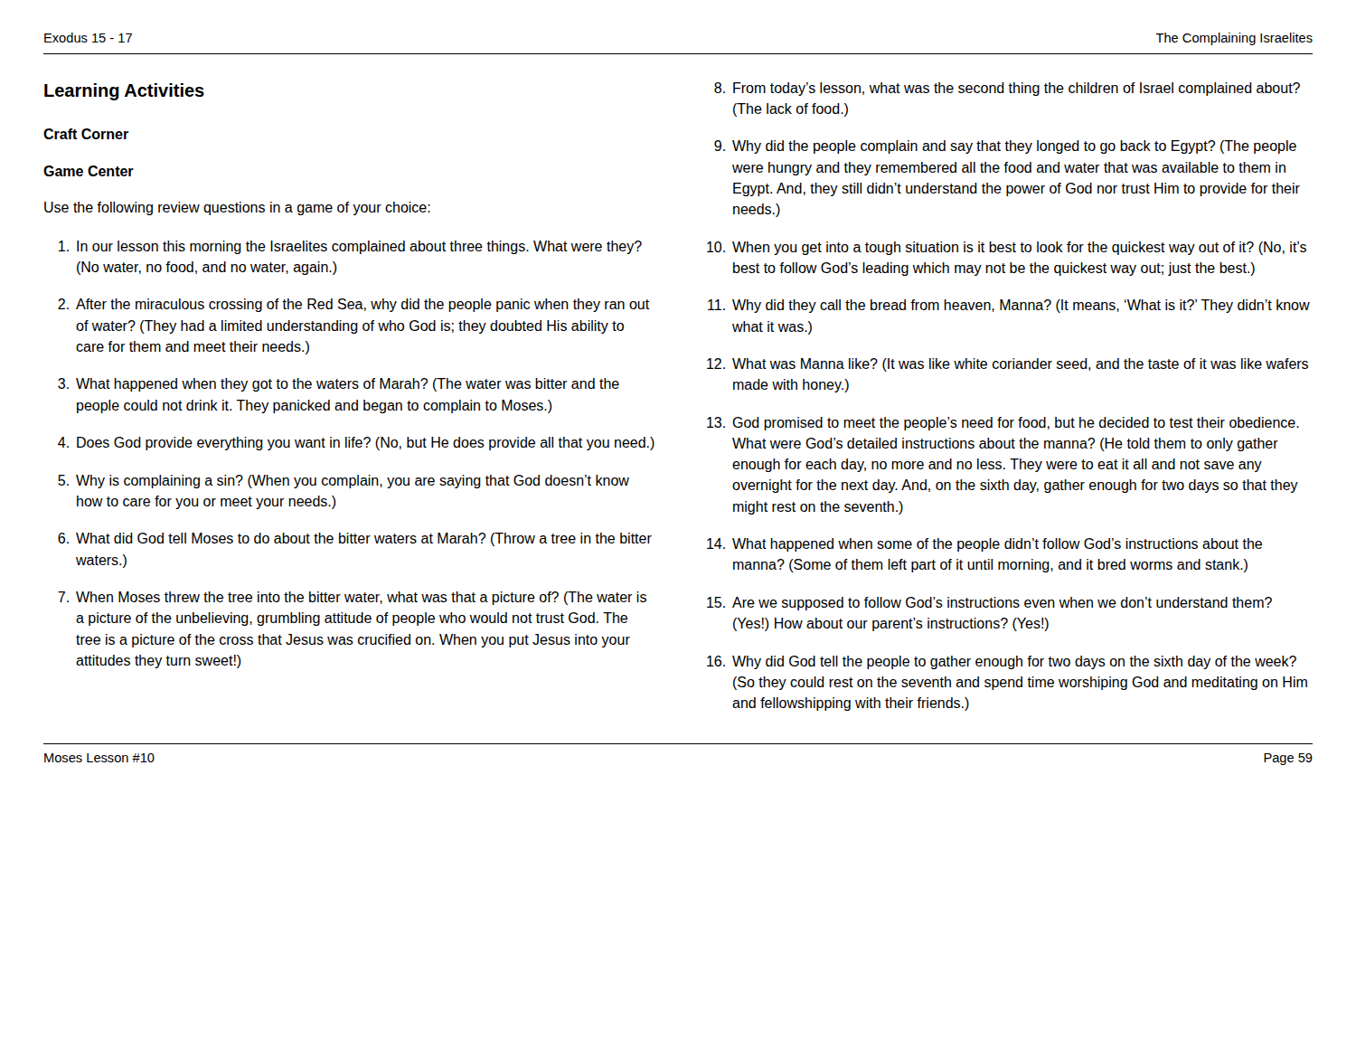Exodus 15 - 17 The Complaining Israelites
Learning Activities
Craft Corner
Game Center
Use the following review questions in a game of your choice:
In our lesson this morning the Israelites complained about three things. What were they? (No water, no food, and no water, again.)
After the miraculous crossing of the Red Sea, why did the people panic when they ran out of water? (They had a limited understanding of who God is; they doubted His ability to care for them and meet their needs.)
What happened when they got to the waters of Marah? (The water was bitter and the people could not drink it. They panicked and began to complain to Moses.)
Does God provide everything you want in life? (No, but He does provide all that you need.)
Why is complaining a sin? (When you complain, you are saying that God doesn’t know how to care for you or meet your needs.)
What did God tell Moses to do about the bitter waters at Marah? (Throw a tree in the bitter waters.)
When Moses threw the tree into the bitter water, what was that a picture of? (The water is a picture of the unbelieving, grumbling attitude of people who would not trust God. The tree is a picture of the cross that Jesus was crucified on. When you put Jesus into your attitudes they turn sweet!)
From today’s lesson, what was the second thing the children of Israel complained about? (The lack of food.)
Why did the people complain and say that they longed to go back to Egypt? (The people were hungry and they remembered all the food and water that was available to them in Egypt. And, they still didn’t understand the power of God nor trust Him to provide for their needs.)
When you get into a tough situation is it best to look for the quickest way out of it? (No, it’s best to follow God’s leading which may not be the quickest way out; just the best.)
Why did they call the bread from heaven, Manna? (It means, ‘What is it?’ They didn’t know what it was.)
What was Manna like? (It was like white coriander seed, and the taste of it was like wafers made with honey.)
God promised to meet the people’s need for food, but he decided to test their obedience. What were God’s detailed instructions about the manna? (He told them to only gather enough for each day, no more and no less. They were to eat it all and not save any overnight for the next day. And, on the sixth day, gather enough for two days so that they might rest on the seventh.)
What happened when some of the people didn’t follow God’s instructions about the manna? (Some of them left part of it until morning, and it bred worms and stank.)
Are we supposed to follow God’s instructions even when we don’t understand them? (Yes!) How about our parent’s instructions? (Yes!)
Why did God tell the people to gather enough for two days on the sixth day of the week? (So they could rest on the seventh and spend time worshiping God and meditating on Him and fellowshipping with their friends.)
Moses Lesson #10 Page 59